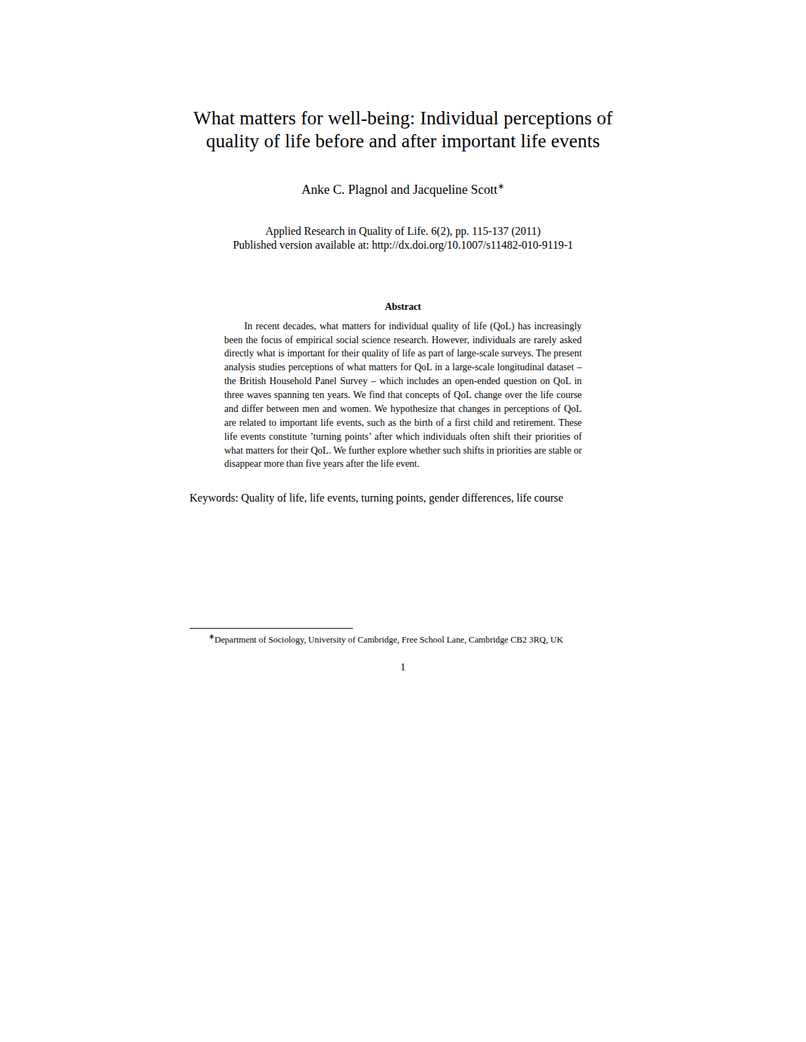What matters for well-being: Individual perceptions of
quality of life before and after important life events
Anke C. Plagnol and Jacqueline Scott∗
Applied Research in Quality of Life. 6(2), pp. 115-137 (2011)
Published version available at: http://dx.doi.org/10.1007/s11482-010-9119-1
Abstract
In recent decades, what matters for individual quality of life (QoL) has increasingly been the focus of empirical social science research. However, individuals are rarely asked directly what is important for their quality of life as part of large-scale surveys. The present analysis studies perceptions of what matters for QoL in a large-scale longitudinal dataset – the British Household Panel Survey – which includes an open-ended question on QoL in three waves spanning ten years. We find that concepts of QoL change over the life course and differ between men and women. We hypothesize that changes in perceptions of QoL are related to important life events, such as the birth of a first child and retirement. These life events constitute ’turning points’ after which individuals often shift their priorities of what matters for their QoL. We further explore whether such shifts in priorities are stable or disappear more than five years after the life event.
Keywords: Quality of life, life events, turning points, gender differences, life course
∗Department of Sociology, University of Cambridge, Free School Lane, Cambridge CB2 3RQ, UK
1